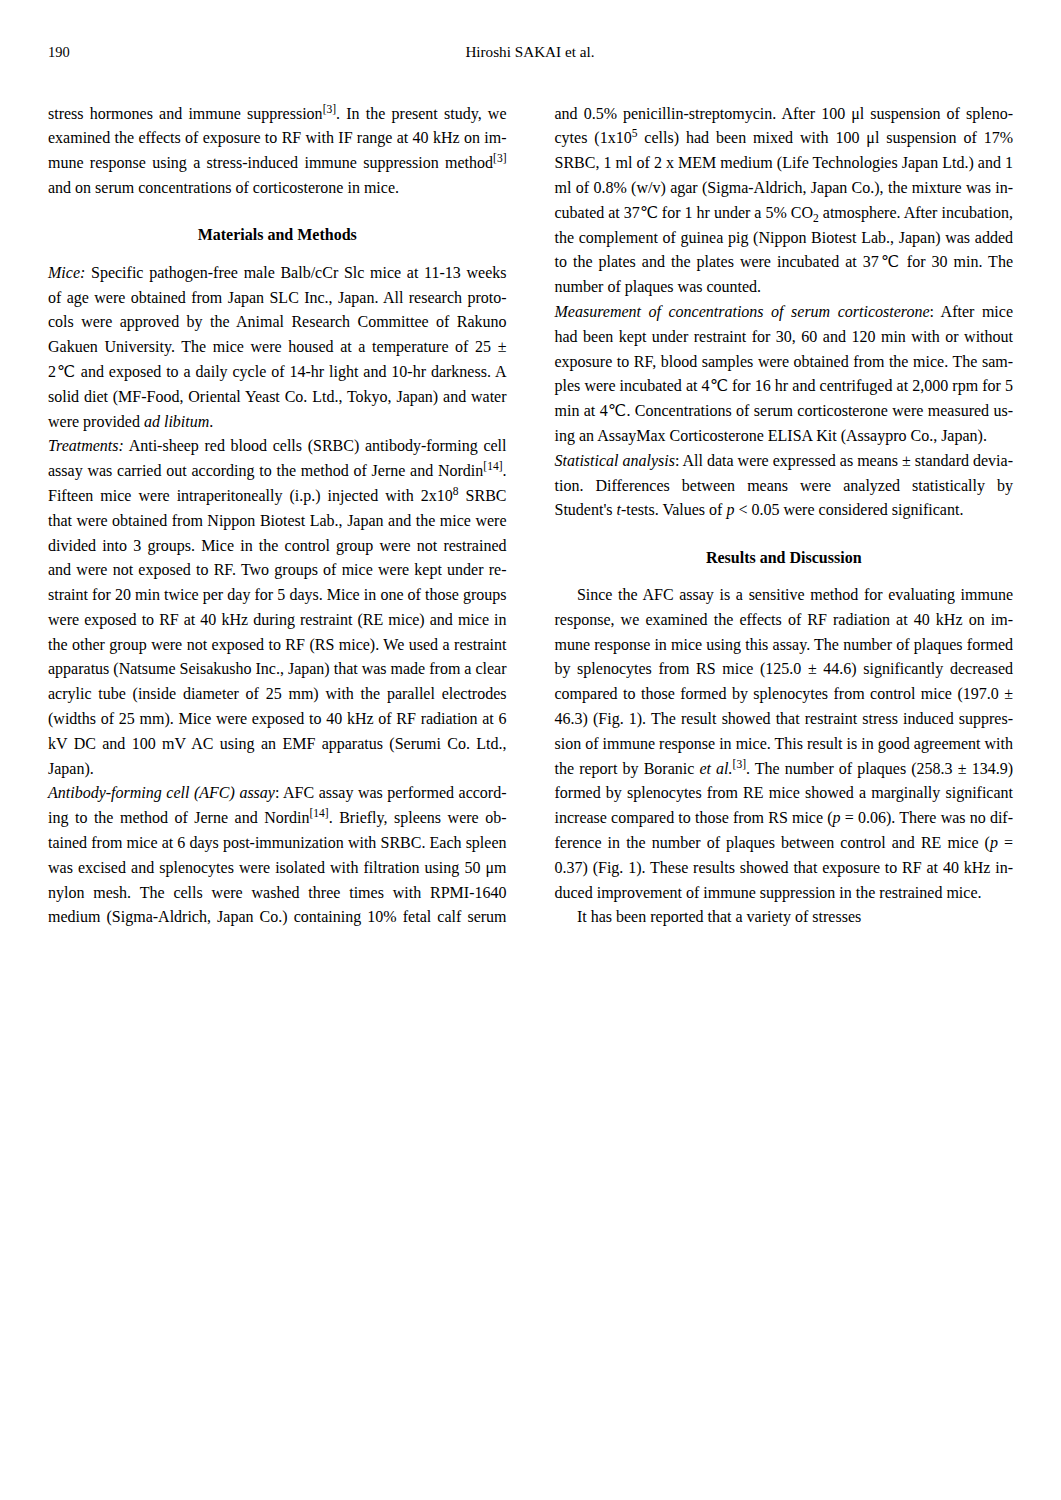190 Hiroshi SAKAI et al.
stress hormones and immune suppression[3]. In the present study, we examined the effects of exposure to RF with IF range at 40 kHz on immune response using a stress-induced immune suppression method[3] and on serum concentrations of corticosterone in mice.
Materials and Methods
Mice: Specific pathogen-free male Balb/cCr Slc mice at 11-13 weeks of age were obtained from Japan SLC Inc., Japan. All research protocols were approved by the Animal Research Committee of Rakuno Gakuen University. The mice were housed at a temperature of 25 ± 2℃ and exposed to a daily cycle of 14-hr light and 10-hr darkness. A solid diet (MF-Food, Oriental Yeast Co. Ltd., Tokyo, Japan) and water were provided ad libitum.
Treatments: Anti-sheep red blood cells (SRBC) antibody-forming cell assay was carried out according to the method of Jerne and Nordin[14]. Fifteen mice were intraperitoneally (i.p.) injected with 2x108 SRBC that were obtained from Nippon Biotest Lab., Japan and the mice were divided into 3 groups. Mice in the control group were not restrained and were not exposed to RF. Two groups of mice were kept under restraint for 20 min twice per day for 5 days. Mice in one of those groups were exposed to RF at 40 kHz during restraint (RE mice) and mice in the other group were not exposed to RF (RS mice). We used a restraint apparatus (Natsume Seisakusho Inc., Japan) that was made from a clear acrylic tube (inside diameter of 25 mm) with the parallel electrodes (widths of 25 mm). Mice were exposed to 40 kHz of RF radiation at 6 kV DC and 100 mV AC using an EMF apparatus (Serumi Co. Ltd., Japan).
Antibody-forming cell (AFC) assay: AFC assay was performed according to the method of Jerne and Nordin[14]. Briefly, spleens were obtained from mice at 6 days post-immunization with SRBC. Each spleen was excised and splenocytes were isolated with filtration using 50 μm nylon mesh. The cells were washed three times with RPMI-1640 medium (Sigma-Aldrich, Japan Co.) containing 10% fetal calf serum and 0.5% penicillin-streptomycin. After 100 μl suspension of splenocytes (1x105 cells) had been mixed with 100 μl suspension of 17% SRBC, 1 ml of 2 x MEM medium (Life Technologies Japan Ltd.) and 1 ml of 0.8% (w/v) agar (Sigma-Aldrich, Japan Co.), the mixture was incubated at 37℃ for 1 hr under a 5% CO2 atmosphere. After incubation, the complement of guinea pig (Nippon Biotest Lab., Japan) was added to the plates and the plates were incubated at 37℃ for 30 min. The number of plaques was counted.
Measurement of concentrations of serum corticosterone: After mice had been kept under restraint for 30, 60 and 120 min with or without exposure to RF, blood samples were obtained from the mice. The samples were incubated at 4℃ for 16 hr and centrifuged at 2,000 rpm for 5 min at 4℃. Concentrations of serum corticosterone were measured using an AssayMax Corticosterone ELISA Kit (Assaypro Co., Japan).
Statistical analysis: All data were expressed as means ± standard deviation. Differences between means were analyzed statistically by Student's t-tests. Values of p < 0.05 were considered significant.
Results and Discussion
Since the AFC assay is a sensitive method for evaluating immune response, we examined the effects of RF radiation at 40 kHz on immune response in mice using this assay. The number of plaques formed by splenocytes from RS mice (125.0 ± 44.6) significantly decreased compared to those formed by splenocytes from control mice (197.0 ± 46.3) (Fig. 1). The result showed that restraint stress induced suppression of immune response in mice. This result is in good agreement with the report by Boranic et al.[3]. The number of plaques (258.3 ± 134.9) formed by splenocytes from RE mice showed a marginally significant increase compared to those from RS mice (p = 0.06). There was no difference in the number of plaques between control and RE mice (p = 0.37) (Fig. 1). These results showed that exposure to RF at 40 kHz induced improvement of immune suppression in the restrained mice.
It has been reported that a variety of stresses